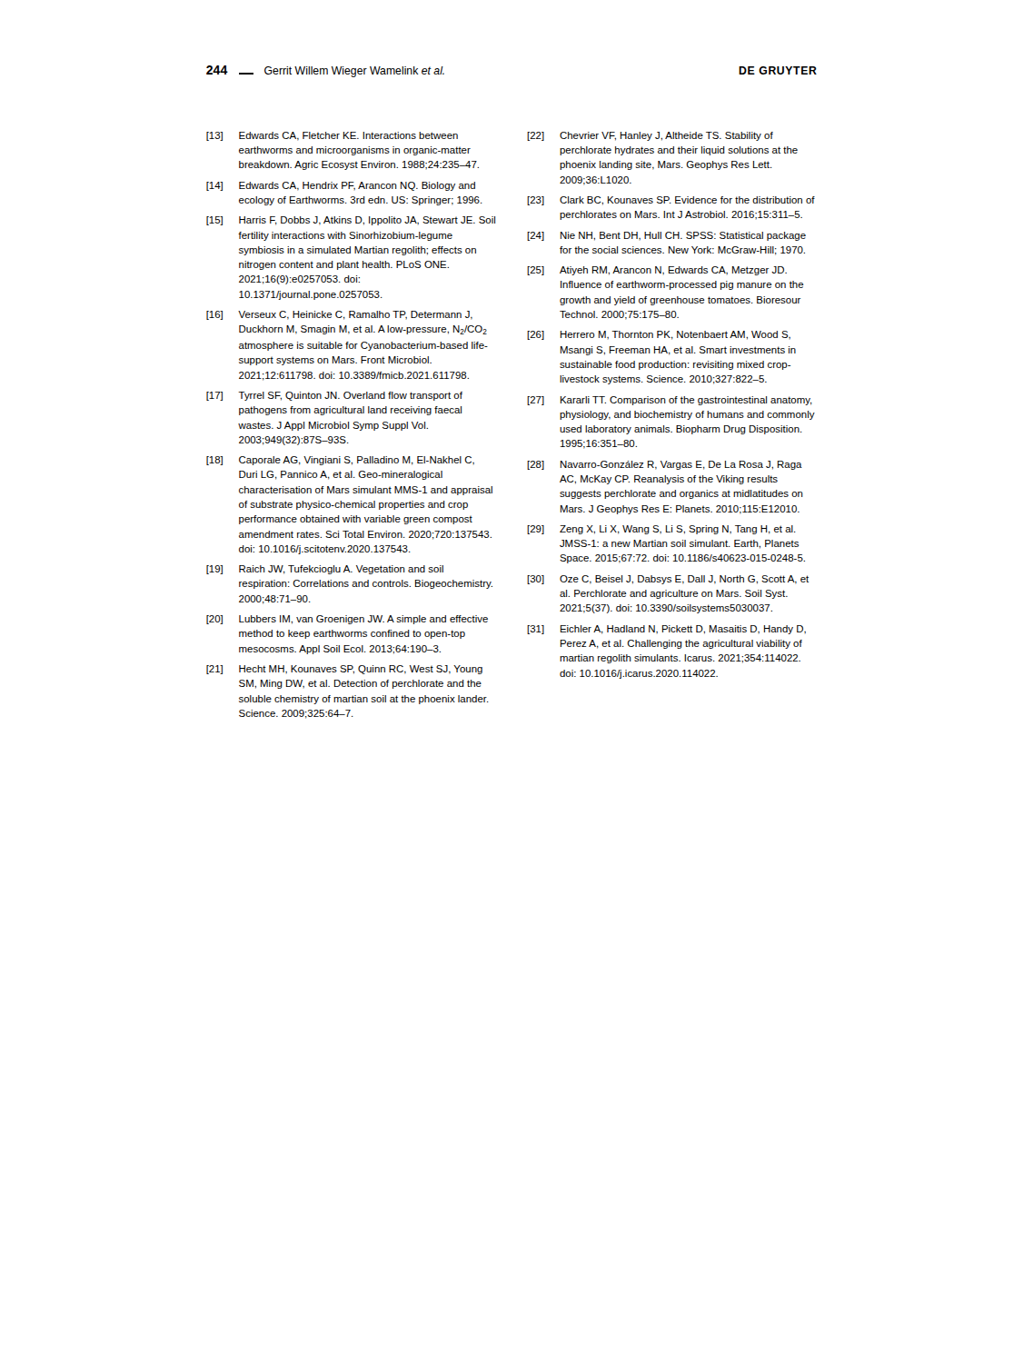244 Gerrit Willem Wieger Wamelink et al.
DE GRUYTER
[13] Edwards CA, Fletcher KE. Interactions between earthworms and microorganisms in organic-matter breakdown. Agric Ecosyst Environ. 1988;24:235–47.
[14] Edwards CA, Hendrix PF, Arancon NQ. Biology and ecology of Earthworms. 3rd edn. US: Springer; 1996.
[15] Harris F, Dobbs J, Atkins D, Ippolito JA, Stewart JE. Soil fertility interactions with Sinorhizobium-legume symbiosis in a simulated Martian regolith; effects on nitrogen content and plant health. PLoS ONE. 2021;16(9):e0257053. doi: 10.1371/journal.pone.0257053.
[16] Verseux C, Heinicke C, Ramalho TP, Determann J, Duckhorn M, Smagin M, et al. A low-pressure, N2/CO2 atmosphere is suitable for Cyanobacterium-based life-support systems on Mars. Front Microbiol. 2021;12:611798. doi: 10.3389/fmicb.2021.611798.
[17] Tyrrel SF, Quinton JN. Overland flow transport of pathogens from agricultural land receiving faecal wastes. J Appl Microbiol Symp Suppl Vol. 2003;949(32):87S–93S.
[18] Caporale AG, Vingiani S, Palladino M, El-Nakhel C, Duri LG, Pannico A, et al. Geo-mineralogical characterisation of Mars simulant MMS-1 and appraisal of substrate physico-chemical properties and crop performance obtained with variable green compost amendment rates. Sci Total Environ. 2020;720:137543. doi: 10.1016/j.scitotenv.2020.137543.
[19] Raich JW, Tufekcioglu A. Vegetation and soil respiration: Correlations and controls. Biogeochemistry. 2000;48:71–90.
[20] Lubbers IM, van Groenigen JW. A simple and effective method to keep earthworms confined to open-top mesocosms. Appl Soil Ecol. 2013;64:190–3.
[21] Hecht MH, Kounaves SP, Quinn RC, West SJ, Young SM, Ming DW, et al. Detection of perchlorate and the soluble chemistry of martian soil at the phoenix lander. Science. 2009;325:64–7.
[22] Chevrier VF, Hanley J, Altheide TS. Stability of perchlorate hydrates and their liquid solutions at the phoenix landing site, Mars. Geophys Res Lett. 2009;36:L1020.
[23] Clark BC, Kounaves SP. Evidence for the distribution of perchlorates on Mars. Int J Astrobiol. 2016;15:311–5.
[24] Nie NH, Bent DH, Hull CH. SPSS: Statistical package for the social sciences. New York: McGraw-Hill; 1970.
[25] Atiyeh RM, Arancon N, Edwards CA, Metzger JD. Influence of earthworm-processed pig manure on the growth and yield of greenhouse tomatoes. Bioresour Technol. 2000;75:175–80.
[26] Herrero M, Thornton PK, Notenbaert AM, Wood S, Msangi S, Freeman HA, et al. Smart investments in sustainable food production: revisiting mixed crop-livestock systems. Science. 2010;327:822–5.
[27] Kararli TT. Comparison of the gastrointestinal anatomy, physiology, and biochemistry of humans and commonly used laboratory animals. Biopharm Drug Disposition. 1995;16:351–80.
[28] Navarro-González R, Vargas E, De La Rosa J, Raga AC, McKay CP. Reanalysis of the Viking results suggests perchlorate and organics at midlatitudes on Mars. J Geophys Res E: Planets. 2010;115:E12010.
[29] Zeng X, Li X, Wang S, Li S, Spring N, Tang H, et al. JMSS-1: a new Martian soil simulant. Earth, Planets Space. 2015;67:72. doi: 10.1186/s40623-015-0248-5.
[30] Oze C, Beisel J, Dabsys E, Dall J, North G, Scott A, et al. Perchlorate and agriculture on Mars. Soil Syst. 2021;5(37). doi: 10.3390/soilsystems5030037.
[31] Eichler A, Hadland N, Pickett D, Masaitis D, Handy D, Perez A, et al. Challenging the agricultural viability of martian regolith simulants. Icarus. 2021;354:114022. doi: 10.1016/j.icarus.2020.114022.